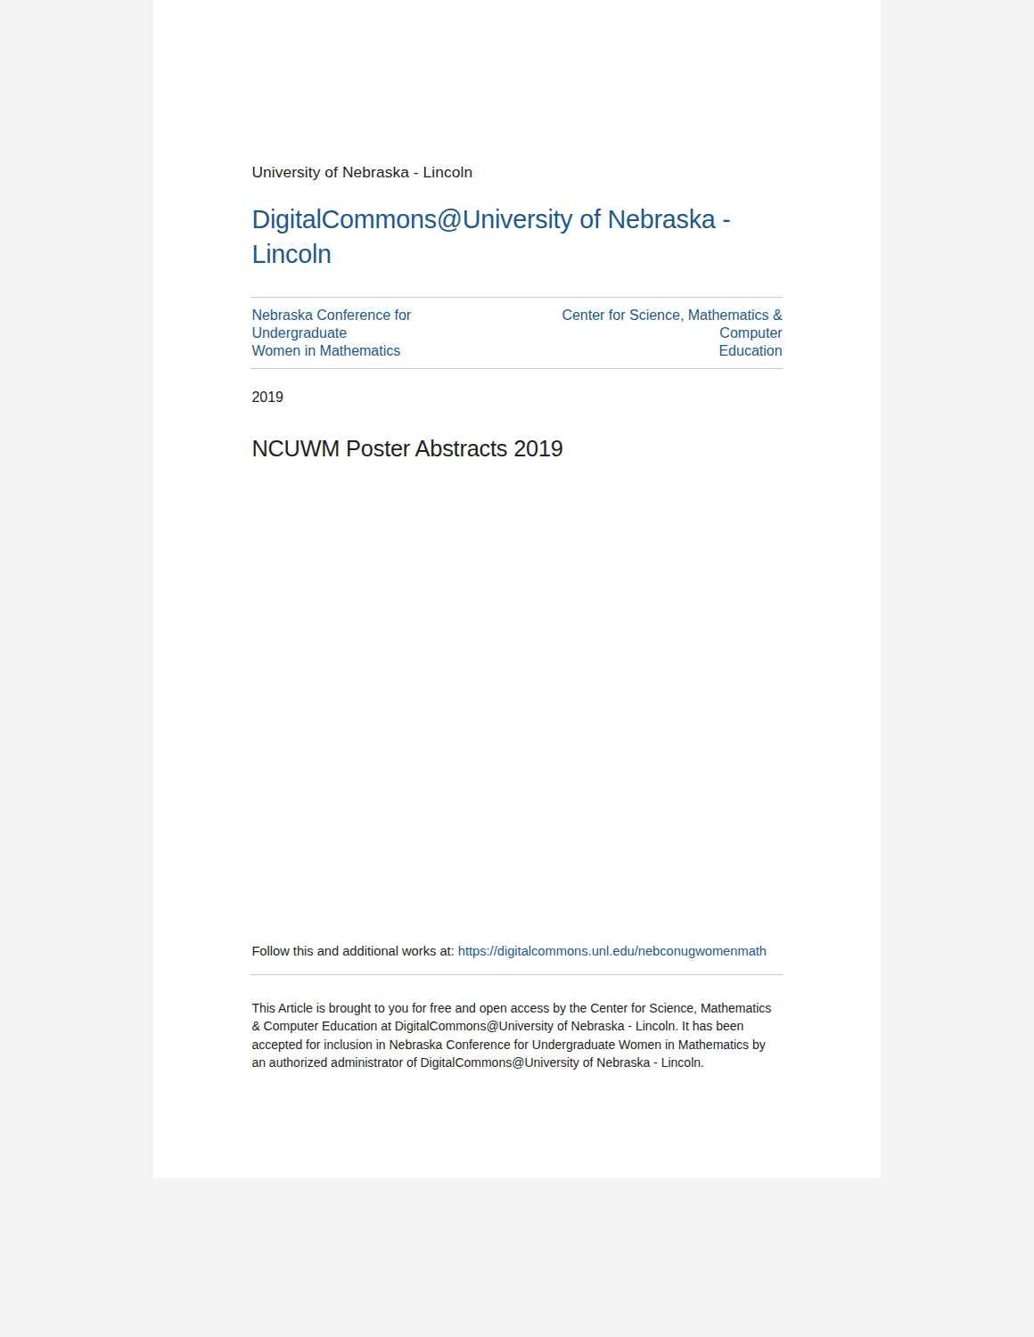University of Nebraska - Lincoln
DigitalCommons@University of Nebraska - Lincoln
Nebraska Conference for Undergraduate
Women in Mathematics
Center for Science, Mathematics & Computer
Education
2019
NCUWM Poster Abstracts 2019
Follow this and additional works at: https://digitalcommons.unl.edu/nebconugwomenmath
This Article is brought to you for free and open access by the Center for Science, Mathematics & Computer Education at DigitalCommons@University of Nebraska - Lincoln. It has been accepted for inclusion in Nebraska Conference for Undergraduate Women in Mathematics by an authorized administrator of DigitalCommons@University of Nebraska - Lincoln.